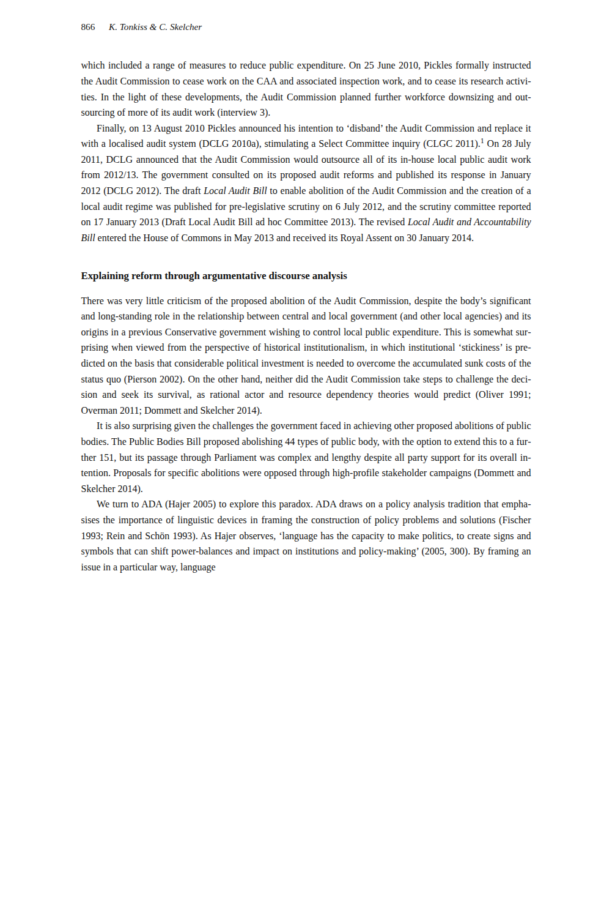866 K. Tonkiss & C. Skelcher
which included a range of measures to reduce public expenditure. On 25 June 2010, Pickles formally instructed the Audit Commission to cease work on the CAA and associated inspection work, and to cease its research activities. In the light of these developments, the Audit Commission planned further workforce downsizing and outsourcing of more of its audit work (interview 3).
Finally, on 13 August 2010 Pickles announced his intention to ‘disband’ the Audit Commission and replace it with a localised audit system (DCLG 2010a), stimulating a Select Committee inquiry (CLGC 2011).1 On 28 July 2011, DCLG announced that the Audit Commission would outsource all of its in-house local public audit work from 2012/13. The government consulted on its proposed audit reforms and published its response in January 2012 (DCLG 2012). The draft Local Audit Bill to enable abolition of the Audit Commission and the creation of a local audit regime was published for pre-legislative scrutiny on 6 July 2012, and the scrutiny committee reported on 17 January 2013 (Draft Local Audit Bill ad hoc Committee 2013). The revised Local Audit and Accountability Bill entered the House of Commons in May 2013 and received its Royal Assent on 30 January 2014.
Explaining reform through argumentative discourse analysis
There was very little criticism of the proposed abolition of the Audit Commission, despite the body’s significant and long-standing role in the relationship between central and local government (and other local agencies) and its origins in a previous Conservative government wishing to control local public expenditure. This is somewhat surprising when viewed from the perspective of historical institutionalism, in which institutional ‘stickiness’ is predicted on the basis that considerable political investment is needed to overcome the accumulated sunk costs of the status quo (Pierson 2002). On the other hand, neither did the Audit Commission take steps to challenge the decision and seek its survival, as rational actor and resource dependency theories would predict (Oliver 1991; Overman 2011; Dommett and Skelcher 2014).
It is also surprising given the challenges the government faced in achieving other proposed abolitions of public bodies. The Public Bodies Bill proposed abolishing 44 types of public body, with the option to extend this to a further 151, but its passage through Parliament was complex and lengthy despite all party support for its overall intention. Proposals for specific abolitions were opposed through high-profile stakeholder campaigns (Dommett and Skelcher 2014).
We turn to ADA (Hajer 2005) to explore this paradox. ADA draws on a policy analysis tradition that emphasises the importance of linguistic devices in framing the construction of policy problems and solutions (Fischer 1993; Rein and Schön 1993). As Hajer observes, ‘language has the capacity to make politics, to create signs and symbols that can shift power-balances and impact on institutions and policy-making’ (2005, 300). By framing an issue in a particular way, language